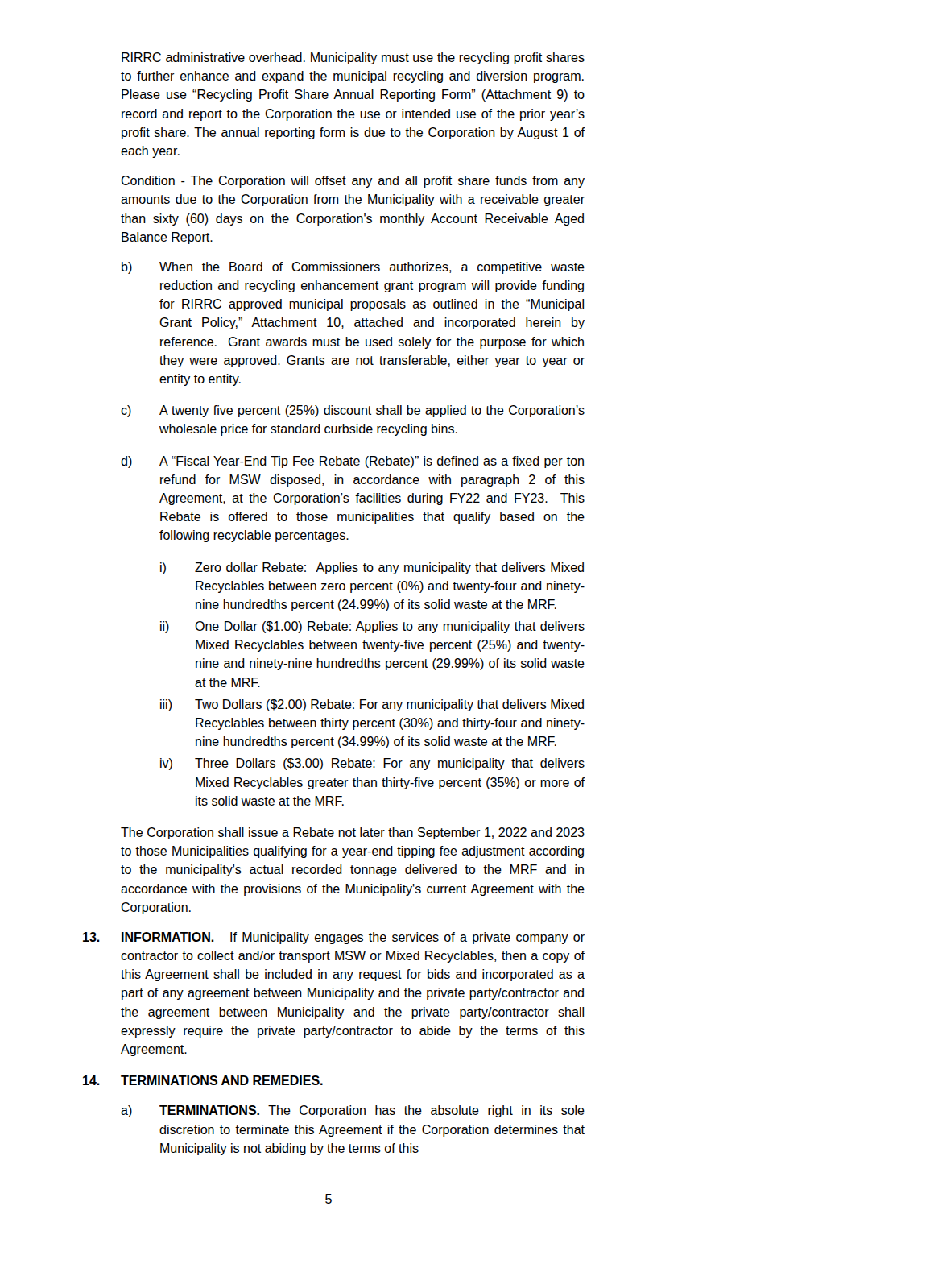RIRRC administrative overhead. Municipality must use the recycling profit shares to further enhance and expand the municipal recycling and diversion program. Please use “Recycling Profit Share Annual Reporting Form” (Attachment 9) to record and report to the Corporation the use or intended use of the prior year’s profit share. The annual reporting form is due to the Corporation by August 1 of each year.
Condition - The Corporation will offset any and all profit share funds from any amounts due to the Corporation from the Municipality with a receivable greater than sixty (60) days on the Corporation's monthly Account Receivable Aged Balance Report.
b) When the Board of Commissioners authorizes, a competitive waste reduction and recycling enhancement grant program will provide funding for RIRRC approved municipal proposals as outlined in the “Municipal Grant Policy,” Attachment 10, attached and incorporated herein by reference. Grant awards must be used solely for the purpose for which they were approved. Grants are not transferable, either year to year or entity to entity.
c) A twenty five percent (25%) discount shall be applied to the Corporation’s wholesale price for standard curbside recycling bins.
d) A “Fiscal Year-End Tip Fee Rebate (Rebate)” is defined as a fixed per ton refund for MSW disposed, in accordance with paragraph 2 of this Agreement, at the Corporation’s facilities during FY22 and FY23. This Rebate is offered to those municipalities that qualify based on the following recyclable percentages.
i) Zero dollar Rebate: Applies to any municipality that delivers Mixed Recyclables between zero percent (0%) and twenty-four and ninety-nine hundredths percent (24.99%) of its solid waste at the MRF.
ii) One Dollar ($1.00) Rebate: Applies to any municipality that delivers Mixed Recyclables between twenty-five percent (25%) and twenty-nine and ninety-nine hundredths percent (29.99%) of its solid waste at the MRF.
iii) Two Dollars ($2.00) Rebate: For any municipality that delivers Mixed Recyclables between thirty percent (30%) and thirty-four and ninety-nine hundredths percent (34.99%) of its solid waste at the MRF.
iv) Three Dollars ($3.00) Rebate: For any municipality that delivers Mixed Recyclables greater than thirty-five percent (35%) or more of its solid waste at the MRF.
The Corporation shall issue a Rebate not later than September 1, 2022 and 2023 to those Municipalities qualifying for a year-end tipping fee adjustment according to the municipality's actual recorded tonnage delivered to the MRF and in accordance with the provisions of the Municipality's current Agreement with the Corporation.
13. INFORMATION. If Municipality engages the services of a private company or contractor to collect and/or transport MSW or Mixed Recyclables, then a copy of this Agreement shall be included in any request for bids and incorporated as a part of any agreement between Municipality and the private party/contractor and the agreement between Municipality and the private party/contractor shall expressly require the private party/contractor to abide by the terms of this Agreement.
14. TERMINATIONS AND REMEDIES.
a) TERMINATIONS. The Corporation has the absolute right in its sole discretion to terminate this Agreement if the Corporation determines that Municipality is not abiding by the terms of this
5